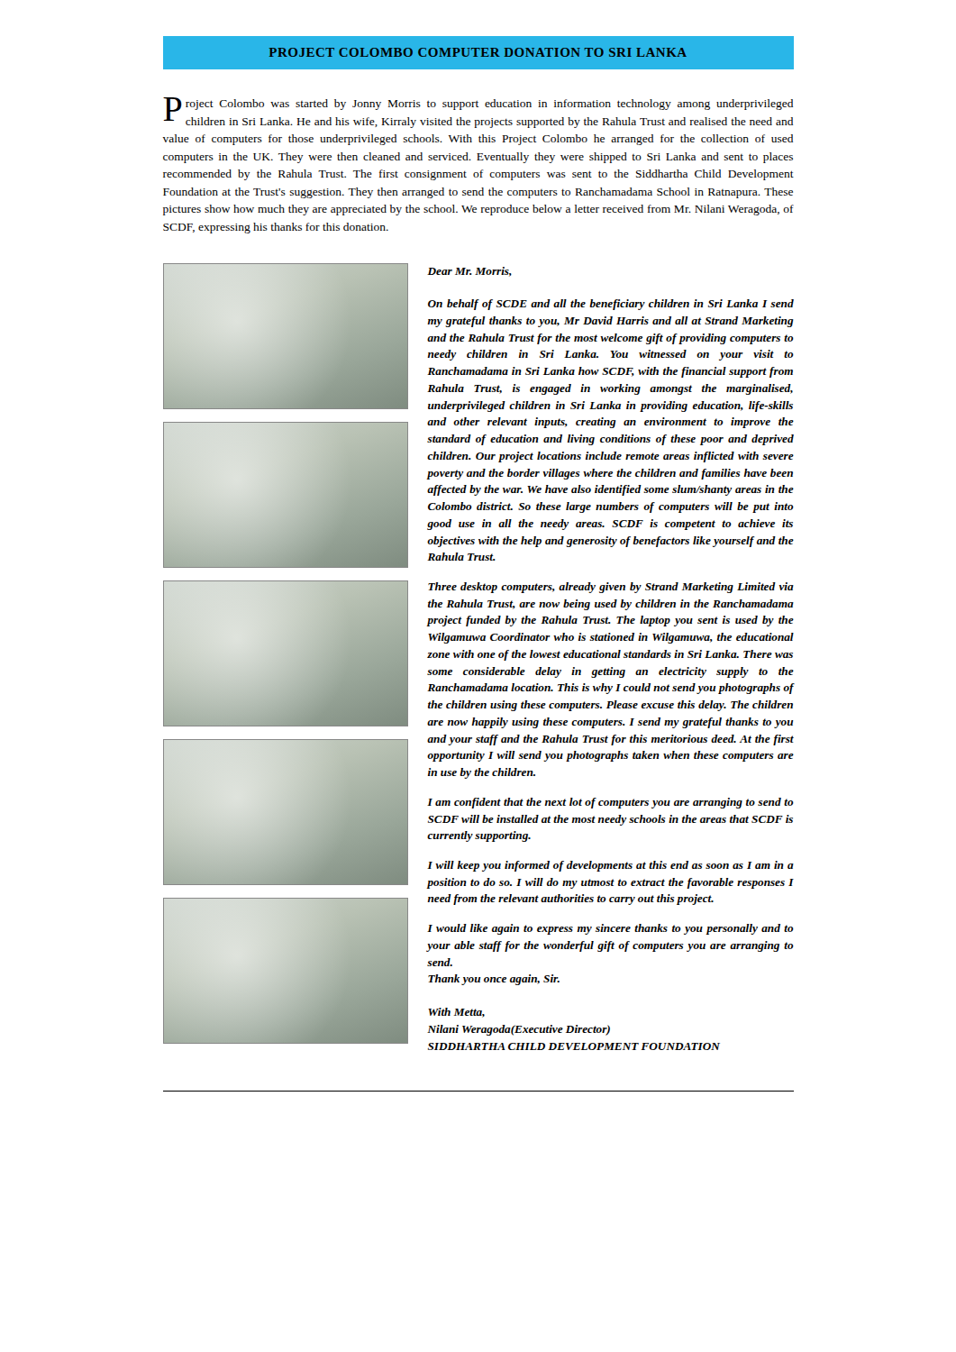Project Colombo Computer Donation to Sri Lanka
Project Colombo was started by Jonny Morris to support education in information technology among underprivileged children in Sri Lanka. He and his wife, Kirraly visited the projects supported by the Rahula Trust and realised the need and value of computers for those underprivileged schools. With this Project Colombo he arranged for the collection of used computers in the UK. They were then cleaned and serviced. Eventually they were shipped to Sri Lanka and sent to places recommended by the Rahula Trust. The first consignment of computers was sent to the Siddhartha Child Development Foundation at the Trust's suggestion. They then arranged to send the computers to Ranchamadama School in Ratnapura. These pictures show how much they are appreciated by the school. We reproduce below a letter received from Mr. Nilani Weragoda, of SCDF, expressing his thanks for this donation.
Dear Mr. Morris,
On behalf of SCDE and all the beneficiary children in Sri Lanka I send my grateful thanks to you, Mr David Harris and all at Strand Marketing and the Rahula Trust for the most welcome gift of providing computers to needy children in Sri Lanka. You witnessed on your visit to Ranchamadama in Sri Lanka how SCDF, with the financial support from Rahula Trust, is engaged in working amongst the marginalised, underprivileged children in Sri Lanka in providing education, life-skills and other relevant inputs, creating an environment to improve the standard of education and living conditions of these poor and deprived children. Our project locations include remote areas inflicted with severe poverty and the border villages where the children and families have been affected by the war. We have also identified some slum/shanty areas in the Colombo district. So these large numbers of computers will be put into good use in all the needy areas. SCDF is competent to achieve its objectives with the help and generosity of benefactors like yourself and the Rahula Trust.
Three desktop computers, already given by Strand Marketing Limited via the Rahula Trust, are now being used by children in the Ranchamadama project funded by the Rahula Trust. The laptop you sent is used by the Wilgamuwa Coordinator who is stationed in Wilgamuwa, the educational zone with one of the lowest educational standards in Sri Lanka. There was some considerable delay in getting an electricity supply to the Ranchamadama location. This is why I could not send you photographs of the children using these computers. Please excuse this delay. The children are now happily using these computers. I send my grateful thanks to you and your staff and the Rahula Trust for this meritorious deed. At the first opportunity I will send you photographs taken when these computers are in use by the children.
I am confident that the next lot of computers you are arranging to send to SCDF will be installed at the most needy schools in the areas that SCDF is currently supporting.
I will keep you informed of developments at this end as soon as I am in a position to do so. I will do my utmost to extract the favorable responses I need from the relevant authorities to carry out this project.
I would like again to express my sincere thanks to you personally and to your able staff for the wonderful gift of computers you are arranging to send.
Thank you once again, Sir.
With Metta, Nilani Weragoda(Executive Director) SIDDHARTHA CHILD DEVELOPMENT FOUNDATION